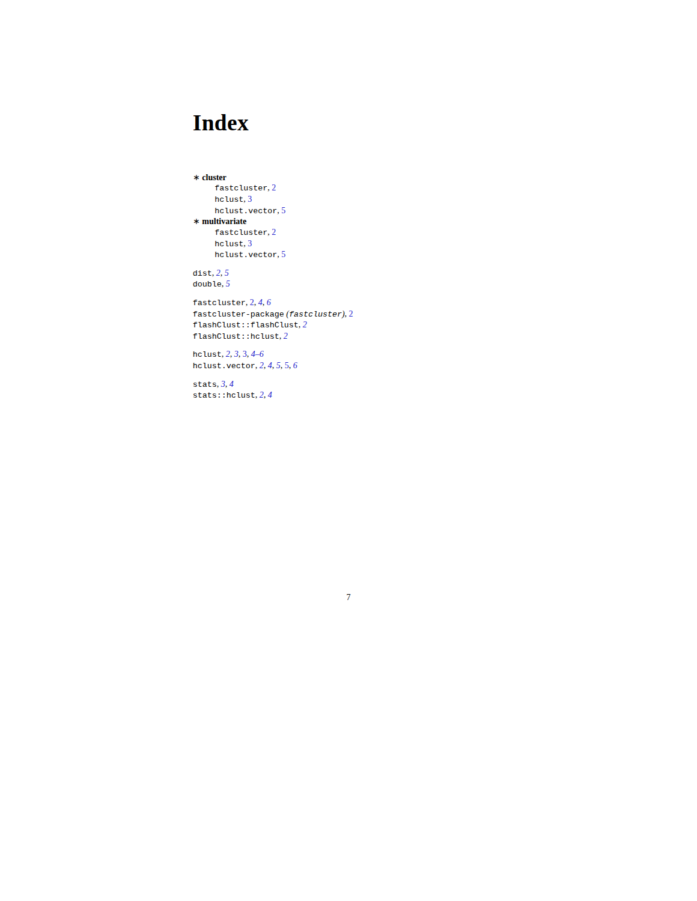Index
∗ cluster
fastcluster, 2
hclust, 3
hclust.vector, 5
∗ multivariate
fastcluster, 2
hclust, 3
hclust.vector, 5
dist, 2, 5
double, 5
fastcluster, 2, 4, 6
fastcluster-package (fastcluster), 2
flashClust::flashClust, 2
flashClust::hclust, 2
hclust, 2, 3, 3, 4–6
hclust.vector, 2, 4, 5, 5, 6
stats, 3, 4
stats::hclust, 2, 4
7